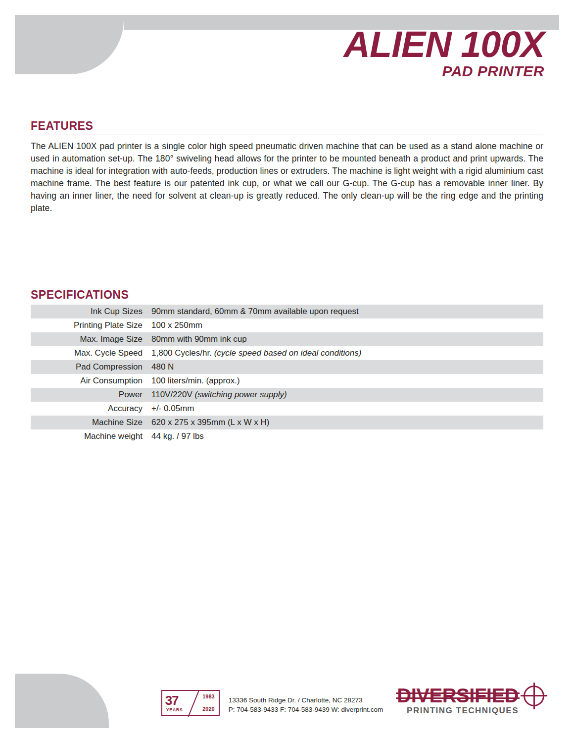ALIEN 100X
PAD PRINTER
FEATURES
The ALIEN 100X pad printer is a single color high speed pneumatic driven machine that can be used as a stand alone machine or used in automation set-up. The 180° swiveling head allows for the printer to be mounted beneath a product and print upwards. The machine is ideal for integration with auto-feeds, production lines or extruders. The machine is light weight with a rigid aluminium cast machine frame. The best feature is our patented ink cup, or what we call our G-cup. The G-cup has a removable inner liner. By having an inner liner, the need for solvent at clean-up is greatly reduced. The only clean-up will be the ring edge and the printing plate.
SPECIFICATIONS
| Ink Cup Sizes | 90mm standard, 60mm & 70mm available upon request |
| Printing Plate Size | 100 x 250mm |
| Max. Image Size | 80mm with 90mm ink cup |
| Max. Cycle Speed | 1,800 Cycles/hr. (cycle speed based on ideal conditions) |
| Pad Compression | 480 N |
| Air Consumption | 100 liters/min. (approx.) |
| Power | 110V/220V (switching power supply) |
| Accuracy | +/- 0.05mm |
| Machine Size | 620 x 275 x 395mm (L x W x H) |
| Machine weight | 44 kg. / 97 lbs |
37 YEARS 1983 2020
13336 South Ridge Dr. / Charlotte, NC 28273
P: 704-583-9433 F: 704-583-9439 W: diverprint.com
DIVERSIFIED
PRINTING TECHNIQUES